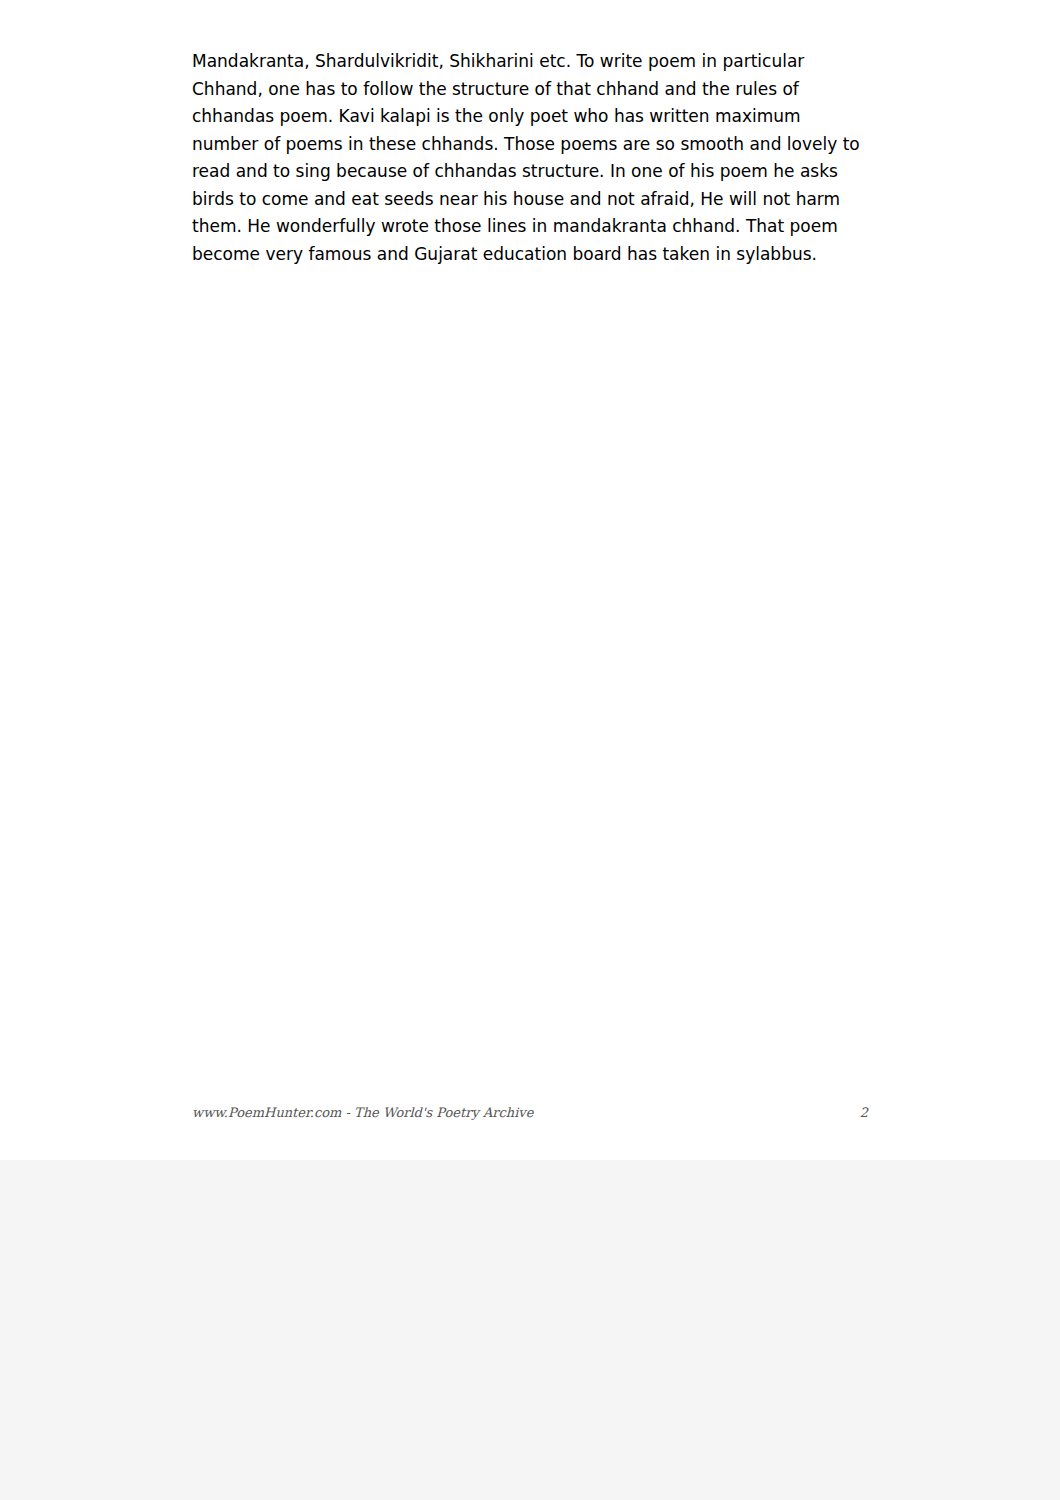Mandakranta, Shardulvikridit, Shikharini etc. To write poem in particular Chhand, one has to follow the structure of that chhand and the rules of chhandas poem. Kavi kalapi is the only poet who has written maximum number of poems in these chhands. Those poems are so smooth and lovely to read and to sing because of chhandas structure. In one of his poem he asks birds to come and eat seeds near his house and not afraid, He will not harm them. He wonderfully wrote those lines in mandakranta chhand. That poem become very famous and Gujarat education board has taken in sylabbus.
www.PoemHunter.com - The World's Poetry Archive 2